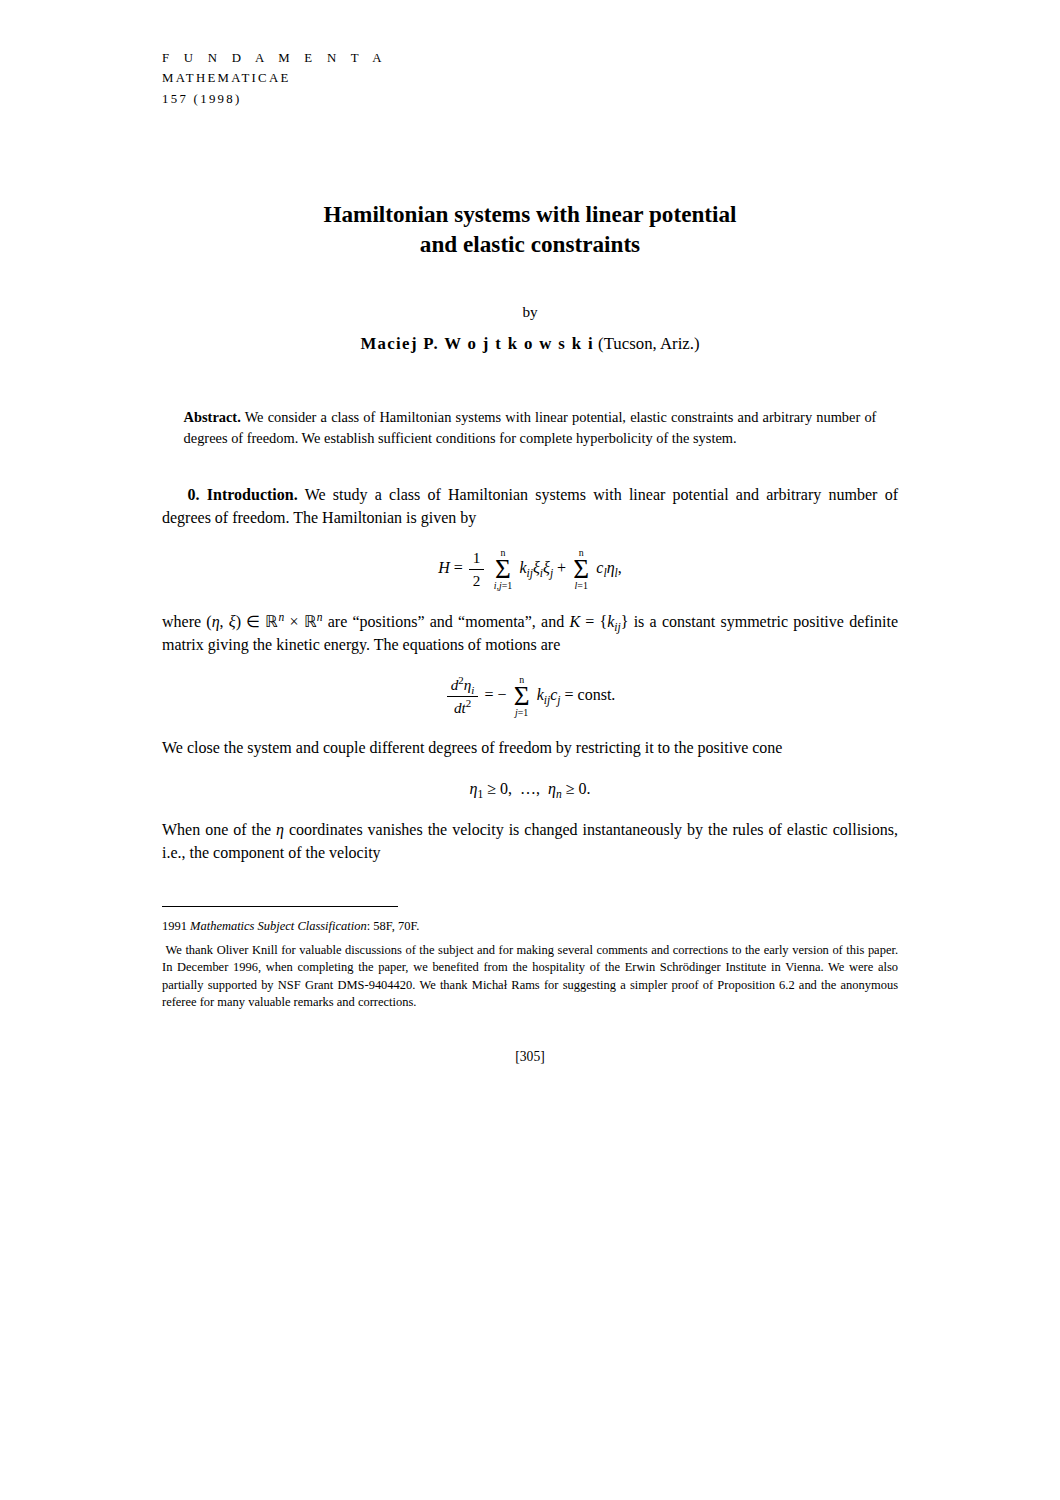F U N D A M E N T A
MATHEMATICAE
157 (1998)
Hamiltonian systems with linear potential
and elastic constraints
by
Maciej P. W o j t k o w s k i (Tucson, Ariz.)
Abstract. We consider a class of Hamiltonian systems with linear potential, elastic constraints and arbitrary number of degrees of freedom. We establish sufficient conditions for complete hyperbolicity of the system.
0. Introduction. We study a class of Hamiltonian systems with linear potential and arbitrary number of degrees of freedom. The Hamiltonian is given by
H = 12 nΣi,j=1 kij ξi ξj + nΣl=1 cl ηl,
where (η, ξ) ∈ ℝn × ℝn are “positions” and “momenta”, and K = {kij} is a constant symmetric positive definite matrix giving the kinetic energy. The equations of motions are
d2ηi dt2 = − nΣj=1 kij cj = const.
We close the system and couple different degrees of freedom by restricting it to the positive cone
η1 ≥ 0, …, ηn ≥ 0.
When one of the η coordinates vanishes the velocity is changed instantaneously by the rules of elastic collisions, i.e., the component of the velocity
1991 Mathematics Subject Classification: 58F, 70F.
We thank Oliver Knill for valuable discussions of the subject and for making several comments and corrections to the early version of this paper. In December 1996, when completing the paper, we benefited from the hospitality of the Erwin Schrödinger Institute in Vienna. We were also partially supported by NSF Grant DMS-9404420. We thank Michał Rams for suggesting a simpler proof of Proposition 6.2 and the anonymous referee for many valuable remarks and corrections.
[305]